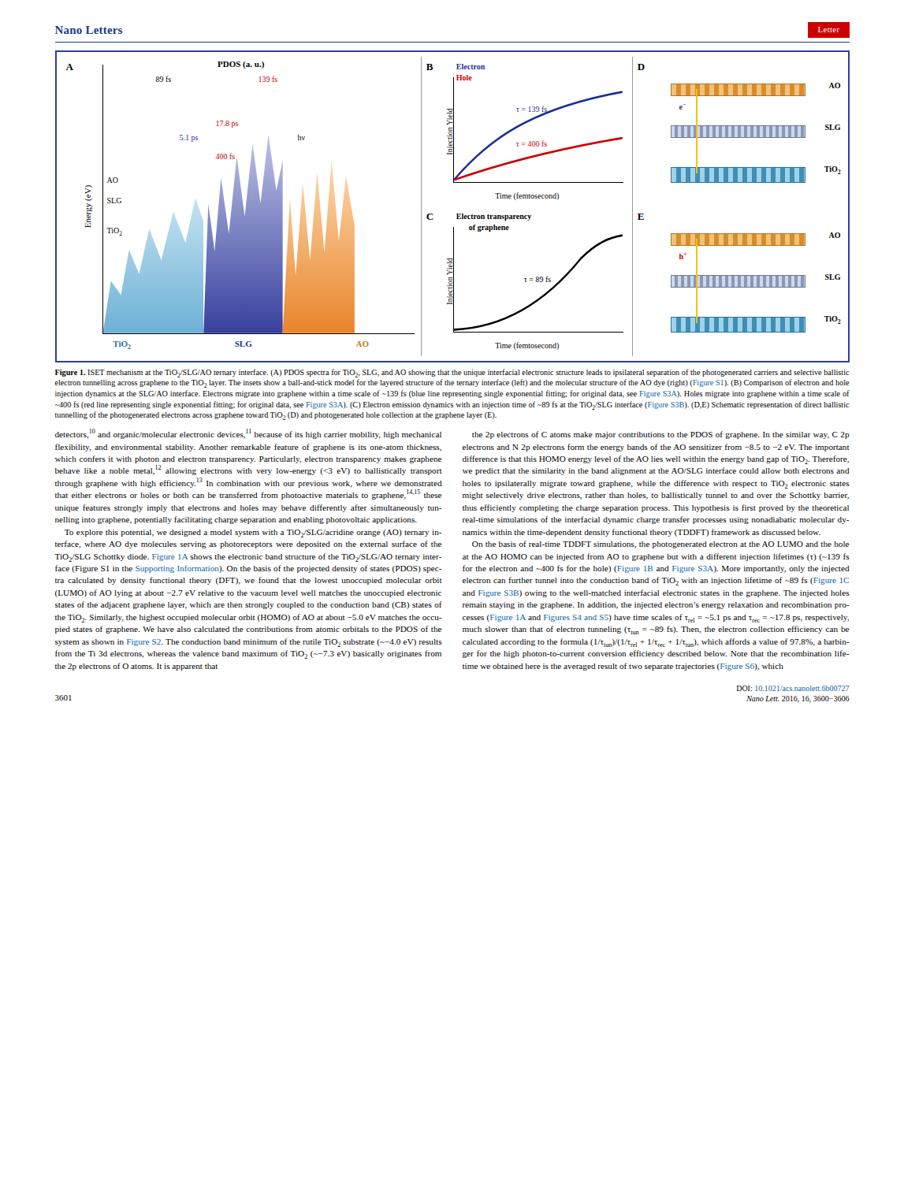Nano Letters
Letter
PDOS (a. u.)
Energy (eV)
89 fs
139 fs
5.1 ps
17.8 ps
400 fs
hν
AO
SLG
TiO2
TiO2 SLG AO
A
B
Electron
Hole
τ = 139 fs
τ = 400 fs
Injection Yield
Time (femtosecond)
C
Electron transparency
of graphene
τ = 89 fs
Injection Yield
Time (femtosecond)
D
AO
SLG
TiO2
e−
E
AO
SLG
TiO2
h+
Figure 1. ISET mechanism at the TiO2/SLG/AO ternary interface. (A) PDOS spectra for TiO2, SLG, and AO showing that the unique interfacial electronic structure leads to ipsilateral separation of the photogenerated carriers and selective ballistic electron tunnelling across graphene to the TiO2 layer. The insets show a ball-and-stick model for the layered structure of the ternary interface (left) and the molecular structure of the AO dye (right) (Figure S1). (B) Comparison of electron and hole injection dynamics at the SLG/AO interface. Electrons migrate into graphene within a time scale of ~139 fs (blue line representing single exponential fitting; for original data, see Figure S3A). Holes migrate into graphene within a time scale of ~400 fs (red line representing single exponential fitting; for original data, see Figure S3A). (C) Electron emission dynamics with an injection time of ~89 fs at the TiO2/SLG interface (Figure S3B). (D,E) Schematic representation of direct ballistic tunnelling of the photogenerated electrons across graphene toward TiO2 (D) and photogenerated hole collection at the graphene layer (E).
detectors,10 and organic/molecular electronic devices,11 because of its high carrier mobility, high mechanical flexibility, and environmental stability. Another remarkable feature of graphene is its one-atom thickness, which confers it with photon and electron transparency. Particularly, electron transparency makes graphene behave like a noble metal,12 allowing electrons with very low-energy (<3 eV) to ballistically transport through graphene with high efficiency.13 In combination with our previous work, where we demonstrated that either electrons or holes or both can be transferred from photoactive materials to graphene,14,15 these unique features strongly imply that electrons and holes may behave differently after simultaneously tunnelling into graphene, potentially facilitating charge separation and enabling photovoltaic applications.
To explore this potential, we designed a model system with a TiO2/SLG/acridine orange (AO) ternary interface, where AO dye molecules serving as photoreceptors were deposited on the external surface of the TiO2/SLG Schottky diode. Figure 1A shows the electronic band structure of the TiO2/SLG/AO ternary interface (Figure S1 in the Supporting Information). On the basis of the projected density of states (PDOS) spectra calculated by density functional theory (DFT), we found that the lowest unoccupied molecular orbit (LUMO) of AO lying at about −2.7 eV relative to the vacuum level well matches the unoccupied electronic states of the adjacent graphene layer, which are then strongly coupled to the conduction band (CB) states of the TiO2. Similarly, the highest occupied molecular orbit (HOMO) of AO at about −5.0 eV matches the occupied states of graphene. We have also calculated the contributions from atomic orbitals to the PDOS of the system as shown in Figure S2. The conduction band minimum of the rutile TiO2 substrate (~−4.0 eV) results from the Ti 3d electrons, whereas the valence band maximum of TiO2 (~−7.3 eV) basically originates from the 2p electrons of O atoms. It is apparent that
the 2p electrons of C atoms make major contributions to the PDOS of graphene. In the similar way, C 2p electrons and N 2p electrons form the energy bands of the AO sensitizer from −8.5 to −2 eV. The important difference is that this HOMO energy level of the AO lies well within the energy band gap of TiO2. Therefore, we predict that the similarity in the band alignment at the AO/SLG interface could allow both electrons and holes to ipsilaterally migrate toward graphene, while the difference with respect to TiO2 electronic states might selectively drive electrons, rather than holes, to ballistically tunnel to and over the Schottky barrier, thus efficiently completing the charge separation process. This hypothesis is first proved by the theoretical real-time simulations of the interfacial dynamic charge transfer processes using nonadiabatic molecular dynamics within the time-dependent density functional theory (TDDFT) framework as discussed below.
On the basis of real-time TDDFT simulations, the photogenerated electron at the AO LUMO and the hole at the AO HOMO can be injected from AO to graphene but with a different injection lifetimes (τ) (~139 fs for the electron and ~400 fs for the hole) (Figure 1B and Figure S3A). More importantly, only the injected electron can further tunnel into the conduction band of TiO2 with an injection lifetime of ~89 fs (Figure 1C and Figure S3B) owing to the well-matched interfacial electronic states in the graphene. The injected holes remain staying in the graphene. In addition, the injected electron’s energy relaxation and recombination processes (Figure 1A and Figures S4 and S5) have time scales of τrel = ~5.1 ps and τrec = ~17.8 ps, respectively, much slower than that of electron tunneling (τtun = ~89 fs). Then, the electron collection efficiency can be calculated according to the formula (1/τtun)/(1/τrel + 1/τrec + 1/τtun), which affords a value of 97.8%, a harbinger for the high photon-to-current conversion efficiency described below. Note that the recombination lifetime we obtained here is the averaged result of two separate trajectories (Figure S6), which
3601
DOI: 10.1021/acs.nanolett.6b00727
Nano Lett. 2016, 16, 3600−3606